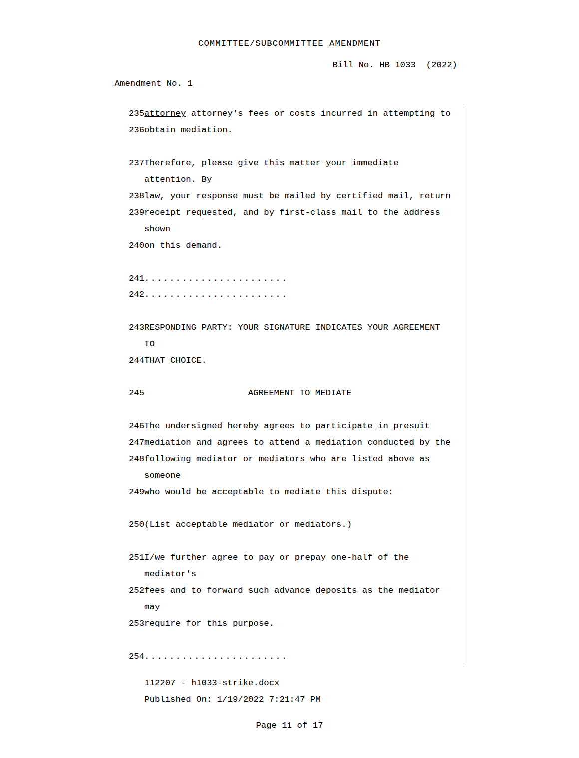COMMITTEE/SUBCOMMITTEE AMENDMENT
Bill No. HB 1033 (2022)
Amendment No. 1
| 235 | attorney attorney's fees or costs incurred in attempting to |
| 236 | obtain mediation. |
| 237 | Therefore, please give this matter your immediate attention. By |
| 238 | law, your response must be mailed by certified mail, return |
| 239 | receipt requested, and by first-class mail to the address shown |
| 240 | on this demand. |
| 241 | ....................... |
| 242 | ....................... |
| 243 | RESPONDING PARTY: YOUR SIGNATURE INDICATES YOUR AGREEMENT TO |
| 244 | THAT CHOICE. |
| 245 | AGREEMENT TO MEDIATE |
| 246 | The undersigned hereby agrees to participate in presuit |
| 247 | mediation and agrees to attend a mediation conducted by the |
| 248 | following mediator or mediators who are listed above as someone |
| 249 | who would be acceptable to mediate this dispute: |
| 250 | (List acceptable mediator or mediators.) |
| 251 | I/we further agree to pay or prepay one-half of the mediator's |
| 252 | fees and to forward such advance deposits as the mediator may |
| 253 | require for this purpose. |
| 254 | ....................... |
112207 - h1033-strike.docx
Published On: 1/19/2022 7:21:47 PM
Page 11 of 17